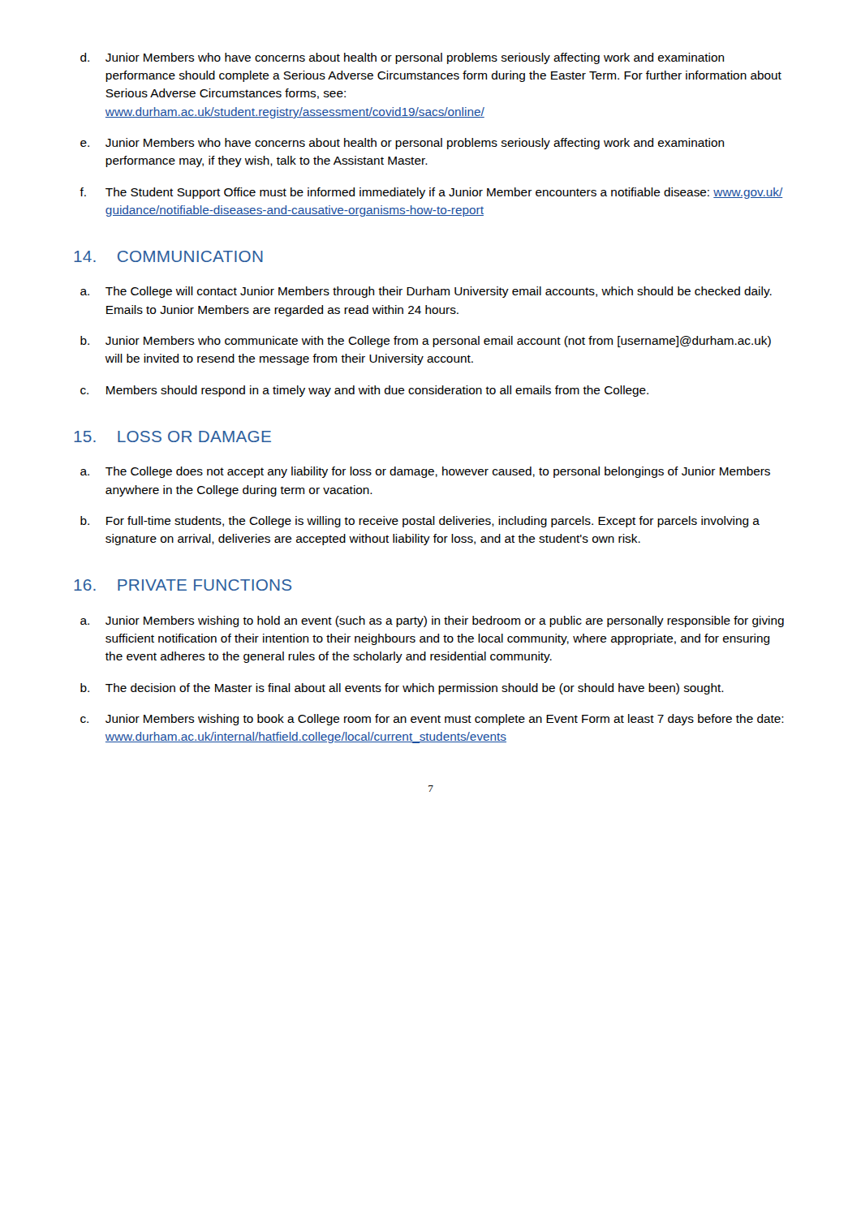d. Junior Members who have concerns about health or personal problems seriously affecting work and examination performance should complete a Serious Adverse Circumstances form during the Easter Term. For further information about Serious Adverse Circumstances forms, see:
www.durham.ac.uk/student.registry/assessment/covid19/sacs/online/
e. Junior Members who have concerns about health or personal problems seriously affecting work and examination performance may, if they wish, talk to the Assistant Master.
f. The Student Support Office must be informed immediately if a Junior Member encounters a notifiable disease: www.gov.uk/guidance/notifiable-diseases-and-causative-organisms-how-to-report
14. COMMUNICATION
a. The College will contact Junior Members through their Durham University email accounts, which should be checked daily. Emails to Junior Members are regarded as read within 24 hours.
b. Junior Members who communicate with the College from a personal email account (not from [username]@durham.ac.uk) will be invited to resend the message from their University account.
c. Members should respond in a timely way and with due consideration to all emails from the College.
15. LOSS OR DAMAGE
a. The College does not accept any liability for loss or damage, however caused, to personal belongings of Junior Members anywhere in the College during term or vacation.
b. For full-time students, the College is willing to receive postal deliveries, including parcels. Except for parcels involving a signature on arrival, deliveries are accepted without liability for loss, and at the student's own risk.
16. PRIVATE FUNCTIONS
a. Junior Members wishing to hold an event (such as a party) in their bedroom or a public are personally responsible for giving sufficient notification of their intention to their neighbours and to the local community, where appropriate, and for ensuring the event adheres to the general rules of the scholarly and residential community.
b. The decision of the Master is final about all events for which permission should be (or should have been) sought.
c. Junior Members wishing to book a College room for an event must complete an Event Form at least 7 days before the date:
www.durham.ac.uk/internal/hatfield.college/local/current_students/events
7